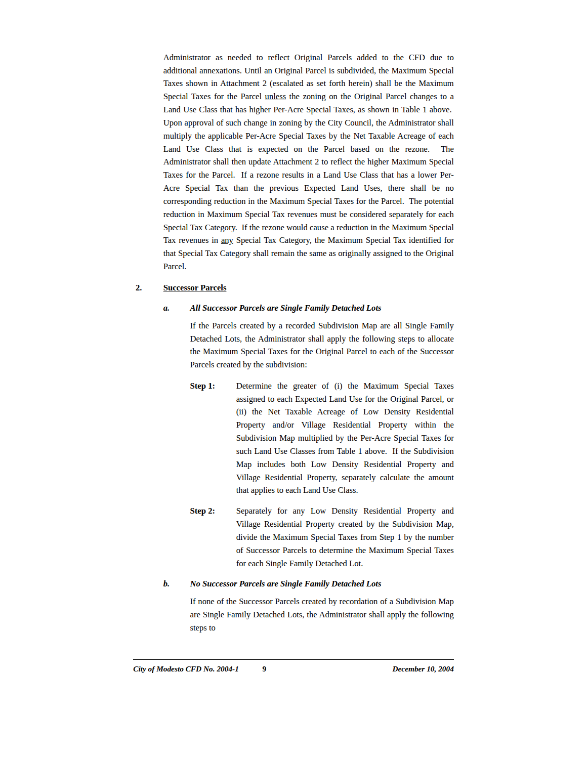Administrator as needed to reflect Original Parcels added to the CFD due to additional annexations. Until an Original Parcel is subdivided, the Maximum Special Taxes shown in Attachment 2 (escalated as set forth herein) shall be the Maximum Special Taxes for the Parcel unless the zoning on the Original Parcel changes to a Land Use Class that has higher Per-Acre Special Taxes, as shown in Table 1 above. Upon approval of such change in zoning by the City Council, the Administrator shall multiply the applicable Per-Acre Special Taxes by the Net Taxable Acreage of each Land Use Class that is expected on the Parcel based on the rezone. The Administrator shall then update Attachment 2 to reflect the higher Maximum Special Taxes for the Parcel. If a rezone results in a Land Use Class that has a lower Per-Acre Special Tax than the previous Expected Land Uses, there shall be no corresponding reduction in the Maximum Special Taxes for the Parcel. The potential reduction in Maximum Special Tax revenues must be considered separately for each Special Tax Category. If the rezone would cause a reduction in the Maximum Special Tax revenues in any Special Tax Category, the Maximum Special Tax identified for that Special Tax Category shall remain the same as originally assigned to the Original Parcel.
2.
Successor Parcels
a.
All Successor Parcels are Single Family Detached Lots
If the Parcels created by a recorded Subdivision Map are all Single Family Detached Lots, the Administrator shall apply the following steps to allocate the Maximum Special Taxes for the Original Parcel to each of the Successor Parcels created by the subdivision:
Step 1:
Determine the greater of (i) the Maximum Special Taxes assigned to each Expected Land Use for the Original Parcel, or (ii) the Net Taxable Acreage of Low Density Residential Property and/or Village Residential Property within the Subdivision Map multiplied by the Per-Acre Special Taxes for such Land Use Classes from Table 1 above. If the Subdivision Map includes both Low Density Residential Property and Village Residential Property, separately calculate the amount that applies to each Land Use Class.
Step 2:
Separately for any Low Density Residential Property and Village Residential Property created by the Subdivision Map, divide the Maximum Special Taxes from Step 1 by the number of Successor Parcels to determine the Maximum Special Taxes for each Single Family Detached Lot.
b.
No Successor Parcels are Single Family Detached Lots
If none of the Successor Parcels created by recordation of a Subdivision Map are Single Family Detached Lots, the Administrator shall apply the following steps to
City of Modesto CFD No. 2004-1
9
December 10, 2004